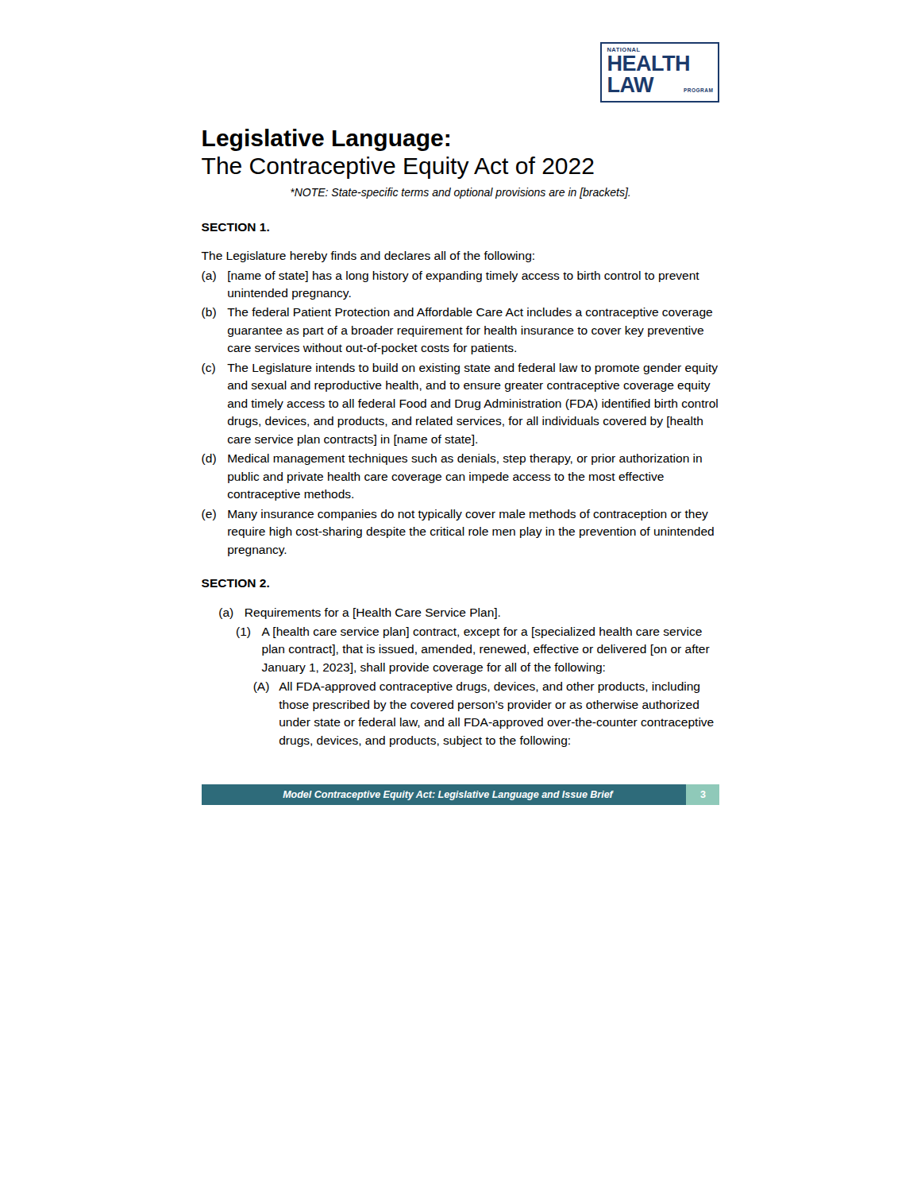NATIONAL
HEALTH
LAW PROGRAM
Legislative Language: The Contraceptive Equity Act of 2022
*NOTE: State-specific terms and optional provisions are in [brackets].
SECTION 1.
The Legislature hereby finds and declares all of the following:
(a) [name of state] has a long history of expanding timely access to birth control to prevent unintended pregnancy.
(b) The federal Patient Protection and Affordable Care Act includes a contraceptive coverage guarantee as part of a broader requirement for health insurance to cover key preventive care services without out-of-pocket costs for patients.
(c) The Legislature intends to build on existing state and federal law to promote gender equity and sexual and reproductive health, and to ensure greater contraceptive coverage equity and timely access to all federal Food and Drug Administration (FDA) identified birth control drugs, devices, and products, and related services, for all individuals covered by [health care service plan contracts] in [name of state].
(d) Medical management techniques such as denials, step therapy, or prior authorization in public and private health care coverage can impede access to the most effective contraceptive methods.
(e) Many insurance companies do not typically cover male methods of contraception or they require high cost-sharing despite the critical role men play in the prevention of unintended pregnancy.
SECTION 2.
(a) Requirements for a [Health Care Service Plan].
(1) A [health care service plan] contract, except for a [specialized health care service plan contract], that is issued, amended, renewed, effective or delivered [on or after January 1, 2023], shall provide coverage for all of the following:
(A) All FDA-approved contraceptive drugs, devices, and other products, including those prescribed by the covered person’s provider or as otherwise authorized under state or federal law, and all FDA-approved over-the-counter contraceptive drugs, devices, and products, subject to the following:
Model Contraceptive Equity Act: Legislative Language and Issue Brief
3